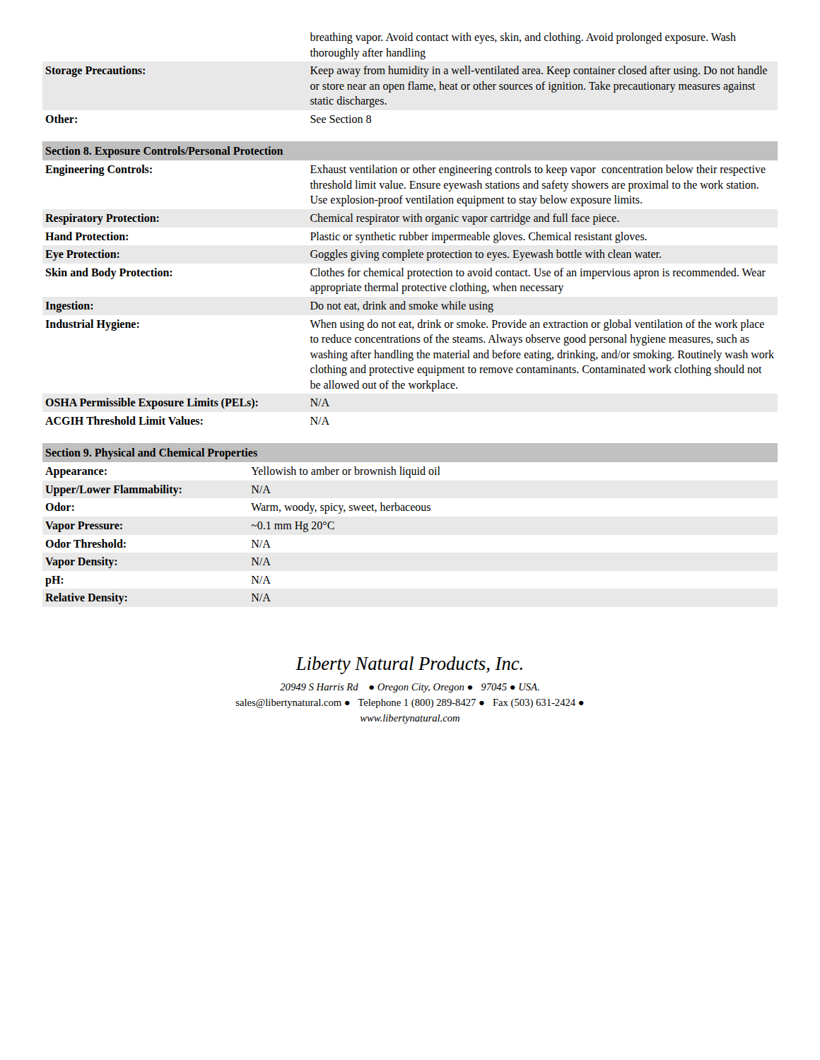| | breathing vapor. Avoid contact with eyes, skin, and clothing. Avoid prolonged exposure. Wash thoroughly after handling |
| Storage Precautions: | Keep away from humidity in a well-ventilated area. Keep container closed after using. Do not handle or store near an open flame, heat or other sources of ignition. Take precautionary measures against static discharges. |
| Other: | See Section 8 |
| Section 8. Exposure Controls/Personal Protection |
| Engineering Controls: | Exhaust ventilation or other engineering controls to keep vapor concentration below their respective threshold limit value. Ensure eyewash stations and safety showers are proximal to the work station. Use explosion-proof ventilation equipment to stay below exposure limits. |
| Respiratory Protection: | Chemical respirator with organic vapor cartridge and full face piece. |
| Hand Protection: | Plastic or synthetic rubber impermeable gloves. Chemical resistant gloves. |
| Eye Protection: | Goggles giving complete protection to eyes. Eyewash bottle with clean water. |
| Skin and Body Protection: | Clothes for chemical protection to avoid contact. Use of an impervious apron is recommended. Wear appropriate thermal protective clothing, when necessary |
| Ingestion: | Do not eat, drink and smoke while using |
| Industrial Hygiene: | When using do not eat, drink or smoke. Provide an extraction or global ventilation of the work place to reduce concentrations of the steams. Always observe good personal hygiene measures, such as washing after handling the material and before eating, drinking, and/or smoking. Routinely wash work clothing and protective equipment to remove contaminants. Contaminated work clothing should not be allowed out of the workplace. |
| OSHA Permissible Exposure Limits (PELs): | N/A |
| ACGIH Threshold Limit Values: | N/A |
| Section 9. Physical and Chemical Properties |
| Appearance: | Yellowish to amber or brownish liquid oil |
| Upper/Lower Flammability: | N/A |
| Odor: | Warm, woody, spicy, sweet, herbaceous |
| Vapor Pressure: | ~0.1 mm Hg 20°C |
| Odor Threshold: | N/A |
| Vapor Density: | N/A |
| pH: | N/A |
| Relative Density: | N/A |
Liberty Natural Products, Inc.
20949 S Harris Rd ● Oregon City, Oregon ● 97045 ● USA.
sales@libertynatural.com ● Telephone 1 (800) 289-8427 ● Fax (503) 631-2424 ●
www.libertynatural.com